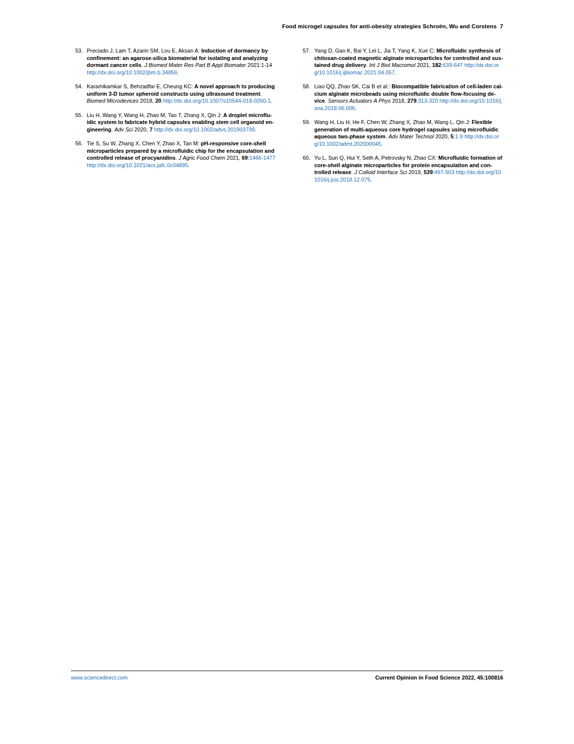Food microgel capsules for anti-obesity strategies Schroën, Wu and Corstens 7
53. Preciado J, Lam T, Azarin SM, Lou E, Aksan A: Induction of dormancy by confinement: an agarose-silica biomaterial for isolating and analyzing dormant cancer cells. J Biomed Mater Res Part B Appl Biomater 2021:1-14 http://dx.doi.org/10.1002/jbm.b.34859.
54. Karamikamkar S, Behzadfar E, Cheung KC: A novel approach to producing uniform 3-D tumor spheroid constructs using ultrasound treatment. Biomed Microdevices 2018, 20 http://dx.doi.org/10.1007/s10544-018-0260-1.
55. Liu H, Wang Y, Wang H, Zhao M, Tao T, Zhang X, Qin J: A droplet microfluidic system to fabricate hybrid capsules enabling stem cell organoid engineering. Adv Sci 2020, 7 http://dx.doi.org/10.1002/advs.201903739.
56. Tie S, Su W, Zhang X, Chen Y, Zhao X, Tan M: pH-responsive core-shell microparticles prepared by a microfluidic chip for the encapsulation and controlled release of procyanidins. J Agric Food Chem 2021, 69:1466-1477 http://dx.doi.org/10.1021/acs.jafc.0c04895.
57. Yang D, Gao K, Bai Y, Lei L, Jia T, Yang K, Xue C: Microfluidic synthesis of chitosan-coated magnetic alginate microparticles for controlled and sustained drug delivery. Int J Biol Macromol 2021, 182:639-647 http://dx.doi.org/10.1016/j.ijbiomac.2021.04.057.
58. Liao QQ, Zhao SK, Cai B et al.: Biocompatible fabrication of cell-laden calcium alginate microbeads using microfluidic double flow-focusing device. Sensors Actuators A Phys 2018, 279:313-320 http://dx.doi.org/10.1016/j.sna.2018.06.006.
59. Wang H, Liu H, He F, Chen W, Zhang X, Zhao M, Wang L, Qin J: Flexible generation of multi-aqueous core hydrogel capsules using microfluidic aqueous two-phase system. Adv Mater Technol 2020, 5:1-9 http://dx.doi.org/10.1002/admt.202000045.
60. Yu L, Sun Q, Hui Y, Seth A, Petrovsky N, Zhao CX: Microfluidic formation of core-shell alginate microparticles for protein encapsulation and controlled release. J Colloid Interface Sci 2019, 539:497-503 http://dx.doi.org/10.1016/j.jcis.2018.12.075.
www.sciencedirect.com
Current Opinion in Food Science 2022, 45:100816